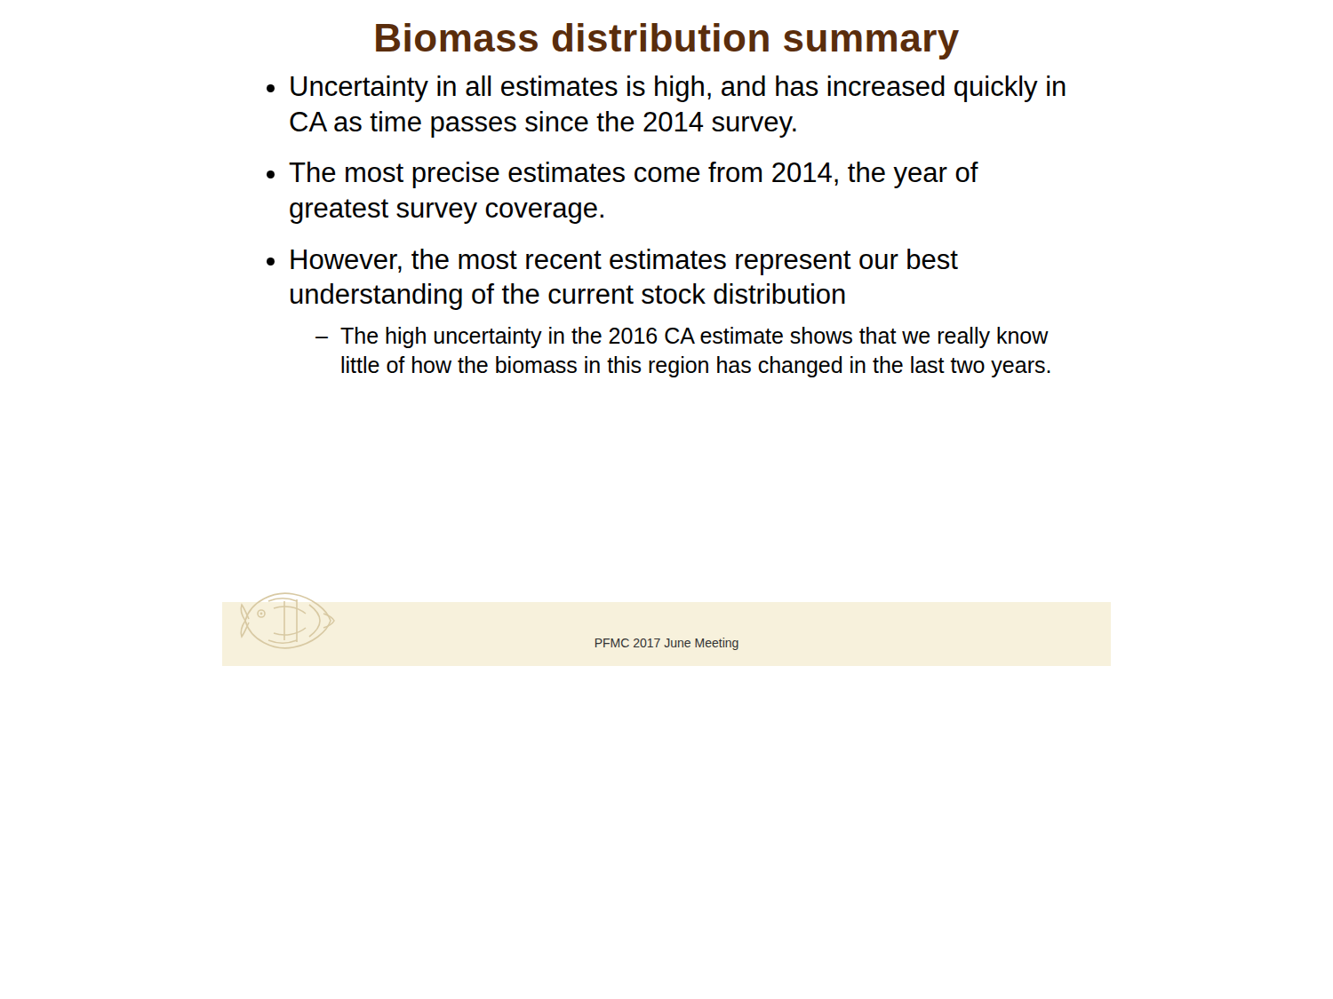Biomass distribution summary
Uncertainty in all estimates is high, and has increased quickly in CA as time passes since the 2014 survey.
The most precise estimates come from 2014, the year of greatest survey coverage.
However, the most recent estimates represent our best understanding of the current stock distribution
The high uncertainty in the 2016 CA estimate shows that we really know little of how the biomass in this region has changed in the last two years.
PFMC 2017 June Meeting